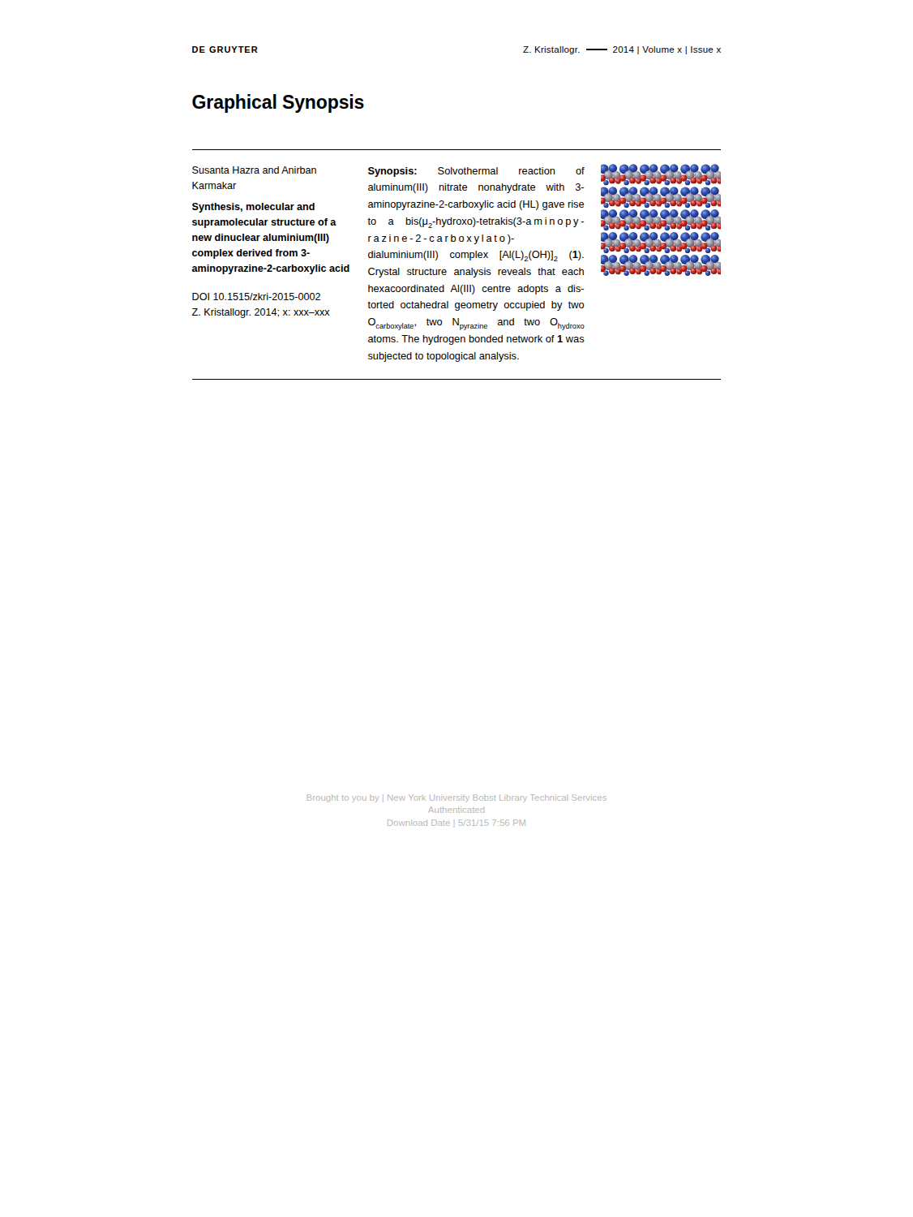DE GRUYTER
Z. Kristallogr. 2014 | Volume x | Issue x
Graphical Synopsis
Susanta Hazra and Anirban Karmakar
Synthesis, molecular and supramolecular structure of a new dinuclear aluminium(III) complex derived from 3-aminopyrazine-2-carboxylic acid
DOI 10.1515/zkri-2015-0002
Z. Kristallogr. 2014; x: xxx–xxx
Synopsis: Solvothermal reaction of aluminum(III) nitrate nonahydrate with 3-aminopyrazine-2-carboxylic acid (HL) gave rise to a bis(μ2-hydroxo)-tetrakis(3-aminopyrazine-2-carboxylato)-dialuminium(III) complex [Al(L)2(OH)]2 (1). Crystal structure analysis reveals that each hexacoordinated Al(III) centre adopts a distorted octahedral geometry occupied by two Ocarboxylate, two Npyrazine and two Ohydroxo atoms. The hydrogen bonded network of 1 was subjected to topological analysis.
Brought to you by | New York University Bobst Library Technical Services
Authenticated
Download Date | 5/31/15 7:56 PM